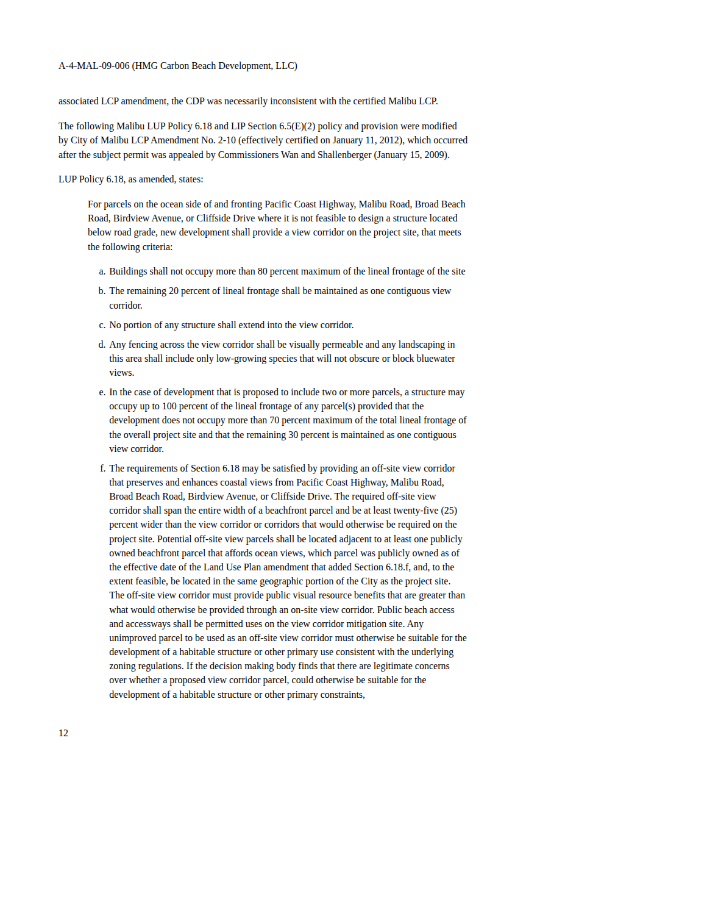A-4-MAL-09-006 (HMG Carbon Beach Development, LLC)
associated LCP amendment, the CDP was necessarily inconsistent with the certified Malibu LCP.
The following Malibu LUP Policy 6.18 and LIP Section 6.5(E)(2) policy and provision were modified by City of Malibu LCP Amendment No. 2-10 (effectively certified on January 11, 2012), which occurred after the subject permit was appealed by Commissioners Wan and Shallenberger (January 15, 2009).
LUP Policy 6.18, as amended, states:
For parcels on the ocean side of and fronting Pacific Coast Highway, Malibu Road, Broad Beach Road, Birdview Avenue, or Cliffside Drive where it is not feasible to design a structure located below road grade, new development shall provide a view corridor on the project site, that meets the following criteria:
Buildings shall not occupy more than 80 percent maximum of the lineal frontage of the site
The remaining 20 percent of lineal frontage shall be maintained as one contiguous view corridor.
No portion of any structure shall extend into the view corridor.
Any fencing across the view corridor shall be visually permeable and any landscaping in this area shall include only low-growing species that will not obscure or block bluewater views.
In the case of development that is proposed to include two or more parcels, a structure may occupy up to 100 percent of the lineal frontage of any parcel(s) provided that the development does not occupy more than 70 percent maximum of the total lineal frontage of the overall project site and that the remaining 30 percent is maintained as one contiguous view corridor.
The requirements of Section 6.18 may be satisfied by providing an off-site view corridor that preserves and enhances coastal views from Pacific Coast Highway, Malibu Road, Broad Beach Road, Birdview Avenue, or Cliffside Drive. The required off-site view corridor shall span the entire width of a beachfront parcel and be at least twenty-five (25) percent wider than the view corridor or corridors that would otherwise be required on the project site. Potential off-site view parcels shall be located adjacent to at least one publicly owned beachfront parcel that affords ocean views, which parcel was publicly owned as of the effective date of the Land Use Plan amendment that added Section 6.18.f, and, to the extent feasible, be located in the same geographic portion of the City as the project site. The off-site view corridor must provide public visual resource benefits that are greater than what would otherwise be provided through an on-site view corridor. Public beach access and accessways shall be permitted uses on the view corridor mitigation site. Any unimproved parcel to be used as an off-site view corridor must otherwise be suitable for the development of a habitable structure or other primary use consistent with the underlying zoning regulations. If the decision making body finds that there are legitimate concerns over whether a proposed view corridor parcel, could otherwise be suitable for the development of a habitable structure or other primary constraints,
12